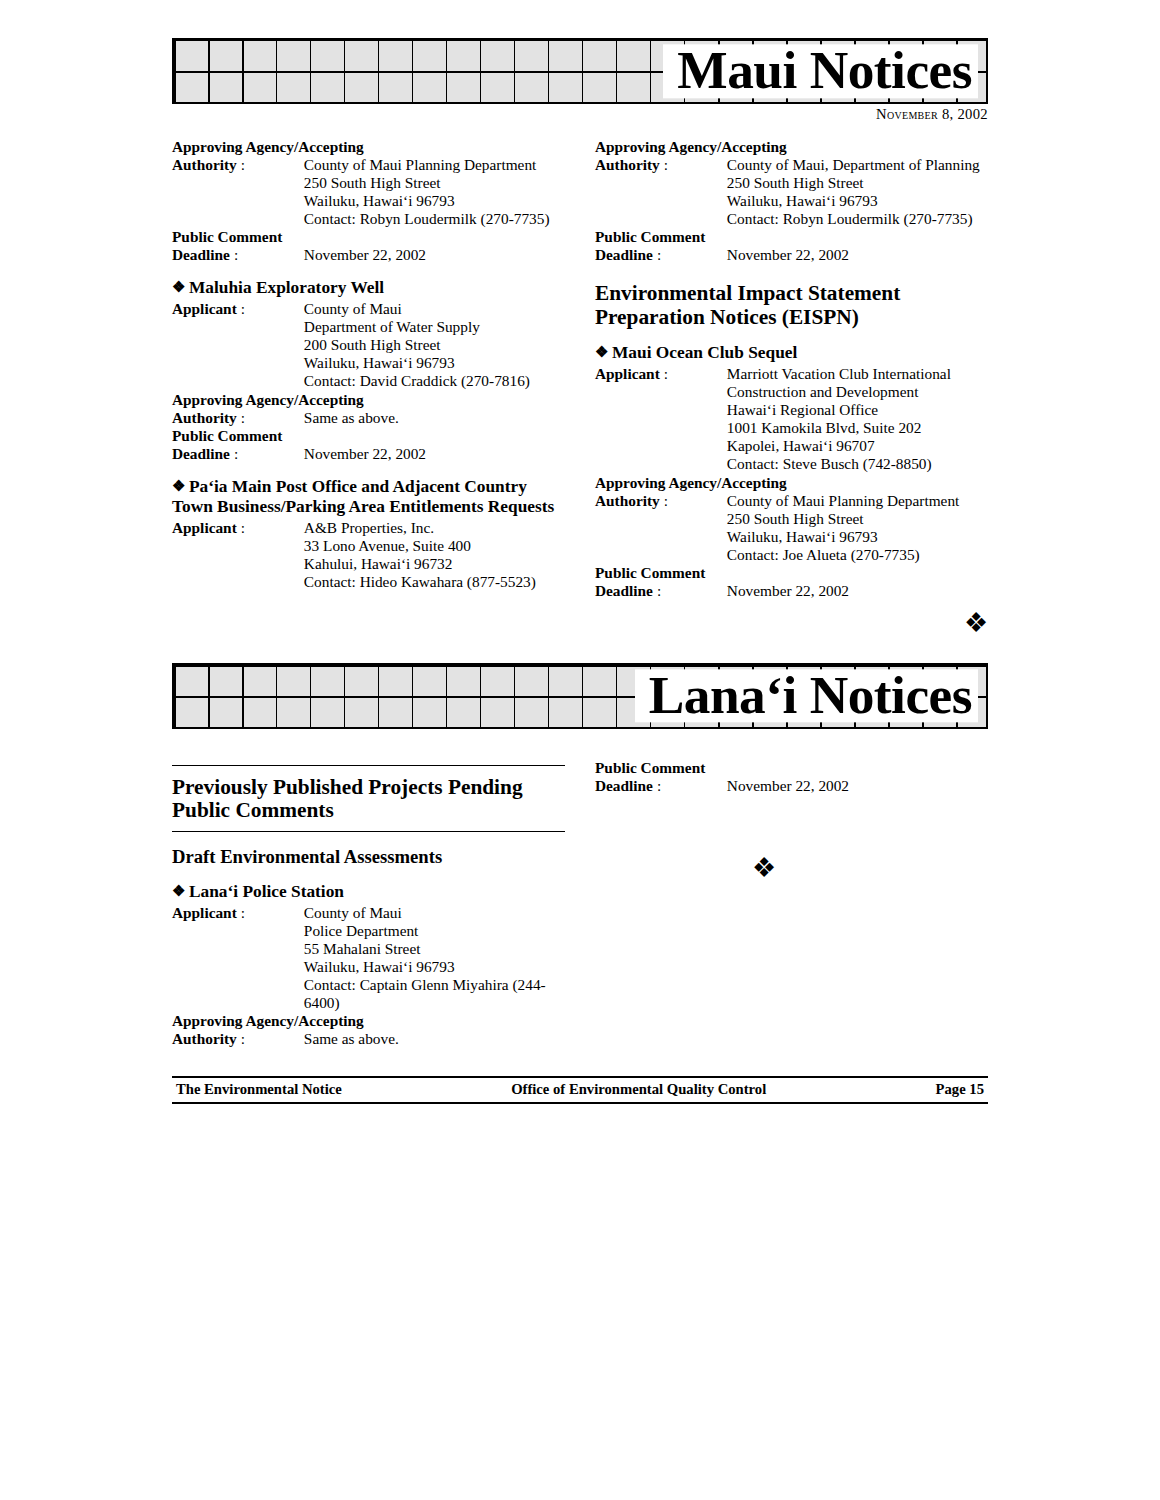Maui Notices
November 8, 2002
Approving Agency/Accepting
Authority:
County of Maui Planning Department
250 South High Street
Wailuku, Hawaiʻi 96793
Contact: Robyn Loudermilk (270-7735)
Public Comment
Deadline:
November 22, 2002
❖Maluhia Exploratory Well
Applicant:
County of Maui
Department of Water Supply
200 South High Street
Wailuku, Hawaiʻi 96793
Contact: David Craddick (270-7816)
Approving Agency/Accepting
Authority:
Same as above.
Public Comment
Deadline:
November 22, 2002
❖Paʻia Main Post Office and Adjacent Country Town Business/Parking Area Entitlements Requests
Applicant:
A&B Properties, Inc.
33 Lono Avenue, Suite 400
Kahului, Hawaiʻi 96732
Contact: Hideo Kawahara (877-5523)
Approving Agency/Accepting
Authority:
County of Maui, Department of Planning
250 South High Street
Wailuku, Hawaiʻi 96793
Contact: Robyn Loudermilk (270-7735)
Public Comment
Deadline:
November 22, 2002
Environmental Impact Statement Preparation Notices (EISPN)
❖Maui Ocean Club Sequel
Applicant:
Marriott Vacation Club International
Construction and Development
Hawaiʻi Regional Office
1001 Kamokila Blvd, Suite 202
Kapolei, Hawaiʻi 96707
Contact: Steve Busch (742-8850)
Approving Agency/Accepting
Authority:
County of Maui Planning Department
250 South High Street
Wailuku, Hawaiʻi 96793
Contact: Joe Alueta (270-7735)
Public Comment
Deadline:
November 22, 2002
❖
Lanaʻi Notices
Previously Published Projects Pending Public Comments
Draft Environmental Assessments
❖Lanaʻi Police Station
Applicant:
County of Maui
Police Department
55 Mahalani Street
Wailuku, Hawaiʻi 96793
Contact: Captain Glenn Miyahira (244-6400)
Approving Agency/Accepting
Authority:
Same as above.
Public Comment
Deadline:
November 22, 2002
❖
The Environmental Notice Office of Environmental Quality Control Page 15